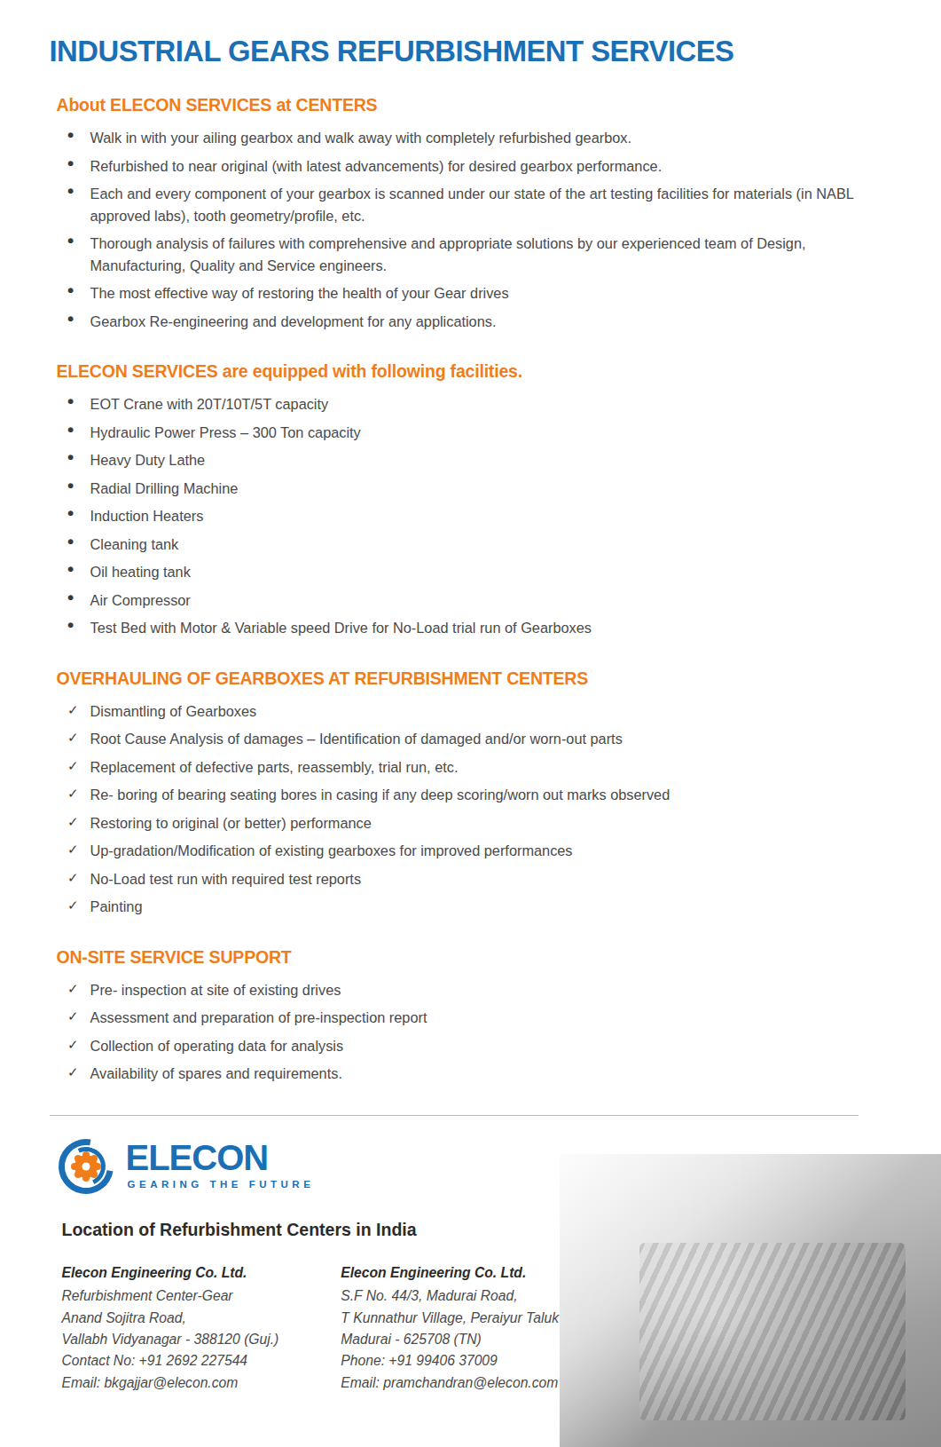INDUSTRIAL GEARS REFURBISHMENT SERVICES
About ELECON SERVICES at CENTERS
Walk in with your ailing gearbox and walk away with completely refurbished gearbox.
Refurbished to near original (with latest advancements) for desired gearbox performance.
Each and every component of your gearbox is scanned under our state of the art testing facilities for materials (in NABL approved labs), tooth geometry/profile, etc.
Thorough analysis of failures with comprehensive and appropriate solutions by our experienced team of Design, Manufacturing, Quality and Service engineers.
The most effective way of restoring the health of your Gear drives
Gearbox Re-engineering and development for any applications.
ELECON SERVICES are equipped with following facilities.
EOT Crane with 20T/10T/5T capacity
Hydraulic Power Press – 300 Ton capacity
Heavy Duty Lathe
Radial Drilling Machine
Induction Heaters
Cleaning tank
Oil heating tank
Air Compressor
Test Bed with Motor & Variable speed Drive for No-Load trial run of Gearboxes
OVERHAULING OF GEARBOXES AT REFURBISHMENT CENTERS
Dismantling of Gearboxes
Root Cause Analysis of damages – Identification of damaged and/or worn-out parts
Replacement of defective parts, reassembly, trial run, etc.
Re- boring of bearing seating bores in casing if any deep scoring/worn out marks observed
Restoring to original (or better) performance
Up-gradation/Modification of existing gearboxes for improved performances
No-Load test run with required test reports
Painting
ON-SITE SERVICE SUPPORT
Pre- inspection at site of existing drives
Assessment and preparation of pre-inspection report
Collection of operating data for analysis
Availability of spares and requirements.
ELECON
GEARING THE FUTURE
Location of Refurbishment Centers in India
Elecon Engineering Co. Ltd. Refurbishment Center-Gear
Anand Sojitra Road,
Vallabh Vidyanagar - 388120 (Guj.)
Contact No: +91 2692 227544
Email: bkgajjar@elecon.com Elecon Engineering Co. Ltd. S.F No. 44/3, Madurai Road,
T Kunnathur Village, Peraiyur Taluk
Madurai - 625708 (TN)
Phone: +91 99406 37009
Email: pramchandran@elecon.com